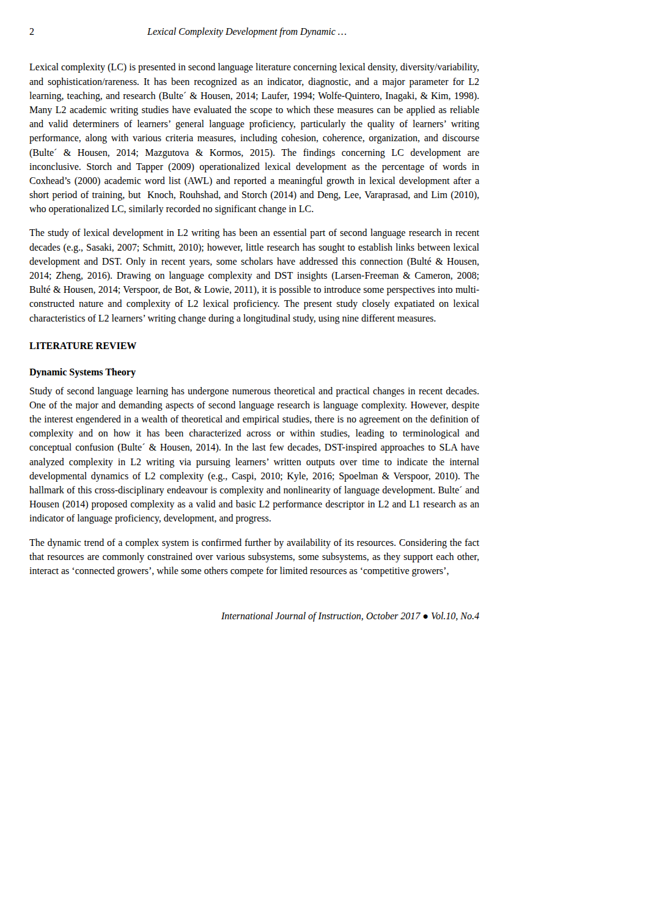2 Lexical Complexity Development from Dynamic …
Lexical complexity (LC) is presented in second language literature concerning lexical density, diversity/variability, and sophistication/rareness. It has been recognized as an indicator, diagnostic, and a major parameter for L2 learning, teaching, and research (Bulte´ & Housen, 2014; Laufer, 1994; Wolfe-Quintero, Inagaki, & Kim, 1998). Many L2 academic writing studies have evaluated the scope to which these measures can be applied as reliable and valid determiners of learners’ general language proficiency, particularly the quality of learners’ writing performance, along with various criteria measures, including cohesion, coherence, organization, and discourse (Bulte´ & Housen, 2014; Mazgutova & Kormos, 2015). The findings concerning LC development are inconclusive. Storch and Tapper (2009) operationalized lexical development as the percentage of words in Coxhead’s (2000) academic word list (AWL) and reported a meaningful growth in lexical development after a short period of training, but Knoch, Rouhshad, and Storch (2014) and Deng, Lee, Varaprasad, and Lim (2010), who operationalized LC, similarly recorded no significant change in LC.
The study of lexical development in L2 writing has been an essential part of second language research in recent decades (e.g., Sasaki, 2007; Schmitt, 2010); however, little research has sought to establish links between lexical development and DST. Only in recent years, some scholars have addressed this connection (Bulté & Housen, 2014; Zheng, 2016). Drawing on language complexity and DST insights (Larsen-Freeman & Cameron, 2008; Bulté & Housen, 2014; Verspoor, de Bot, & Lowie, 2011), it is possible to introduce some perspectives into multi-constructed nature and complexity of L2 lexical proficiency. The present study closely expatiated on lexical characteristics of L2 learners’ writing change during a longitudinal study, using nine different measures.
LITERATURE REVIEW
Dynamic Systems Theory
Study of second language learning has undergone numerous theoretical and practical changes in recent decades. One of the major and demanding aspects of second language research is language complexity. However, despite the interest engendered in a wealth of theoretical and empirical studies, there is no agreement on the definition of complexity and on how it has been characterized across or within studies, leading to terminological and conceptual confusion (Bulte´ & Housen, 2014). In the last few decades, DST-inspired approaches to SLA have analyzed complexity in L2 writing via pursuing learners’ written outputs over time to indicate the internal developmental dynamics of L2 complexity (e.g., Caspi, 2010; Kyle, 2016; Spoelman & Verspoor, 2010). The hallmark of this cross-disciplinary endeavour is complexity and nonlinearity of language development. Bulte´ and Housen (2014) proposed complexity as a valid and basic L2 performance descriptor in L2 and L1 research as an indicator of language proficiency, development, and progress.
The dynamic trend of a complex system is confirmed further by availability of its resources. Considering the fact that resources are commonly constrained over various subsystems, some subsystems, as they support each other, interact as ‘connected growers’, while some others compete for limited resources as ‘competitive growers’,
International Journal of Instruction, October 2017 ● Vol.10, No.4